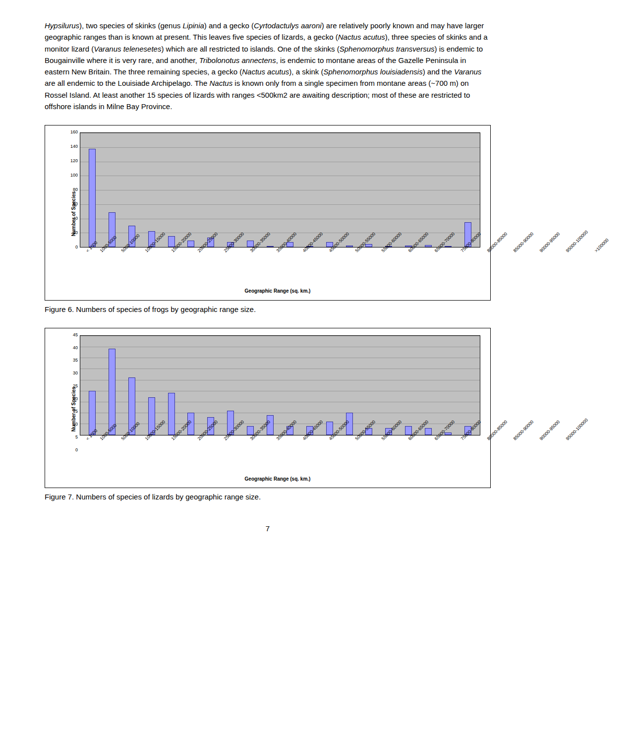Hypsilurus), two species of skinks (genus Lipinia) and a gecko (Cyrtodactulys aaroni) are relatively poorly known and may have larger geographic ranges than is known at present. This leaves five species of lizards, a gecko (Nactus acutus), three species of skinks and a monitor lizard (Varanus telenesetes) which are all restricted to islands. One of the skinks (Sphenomorphus transversus) is endemic to Bougainville where it is very rare, and another, Tribolonotus annectens, is endemic to montane areas of the Gazelle Peninsula in eastern New Britain. The three remaining species, a gecko (Nactus acutus), a skink (Sphenomorphus louisiadensis) and the Varanus are all endemic to the Louisiade Archipelago. The Nactus is known only from a single specimen from montane areas (~700 m) on Rossel Island. At least another 15 species of lizards with ranges <500km2 are awaiting description; most of these are restricted to offshore islands in Milne Bay Province.
Number of Species
160 140 120 100 80 60 40 20 0
< 1000 1000-5000 5000-10000 10000-15000 15000-20000 20000-25000 25000-30000 30000-35000 35000-40000 40000-45000 45000-50000 50000-55000 55000-60000 60000-65000 65000-70000 75000-80000 80000-85000 85000-90000 90000-95000 95000-100000 >100000
Geographic Range (sq. km.)
Figure 6. Numbers of species of frogs by geographic range size.
Number of Species
45 40 35 30 25 20 15 10 5 0
< 1000 1000-5000 5000-10000 10000-15000 15000-20000 20000-25000 25000-30000 30000-35000 35000-40000 40000-45000 45000-50000 50000-55000 55000-60000 60000-65000 65000-70000 75000-80000 80000-85000 85000-90000 90000-95000 95000-100000
Geographic Range (sq. km.)
Figure 7. Numbers of species of lizards by geographic range size.
7